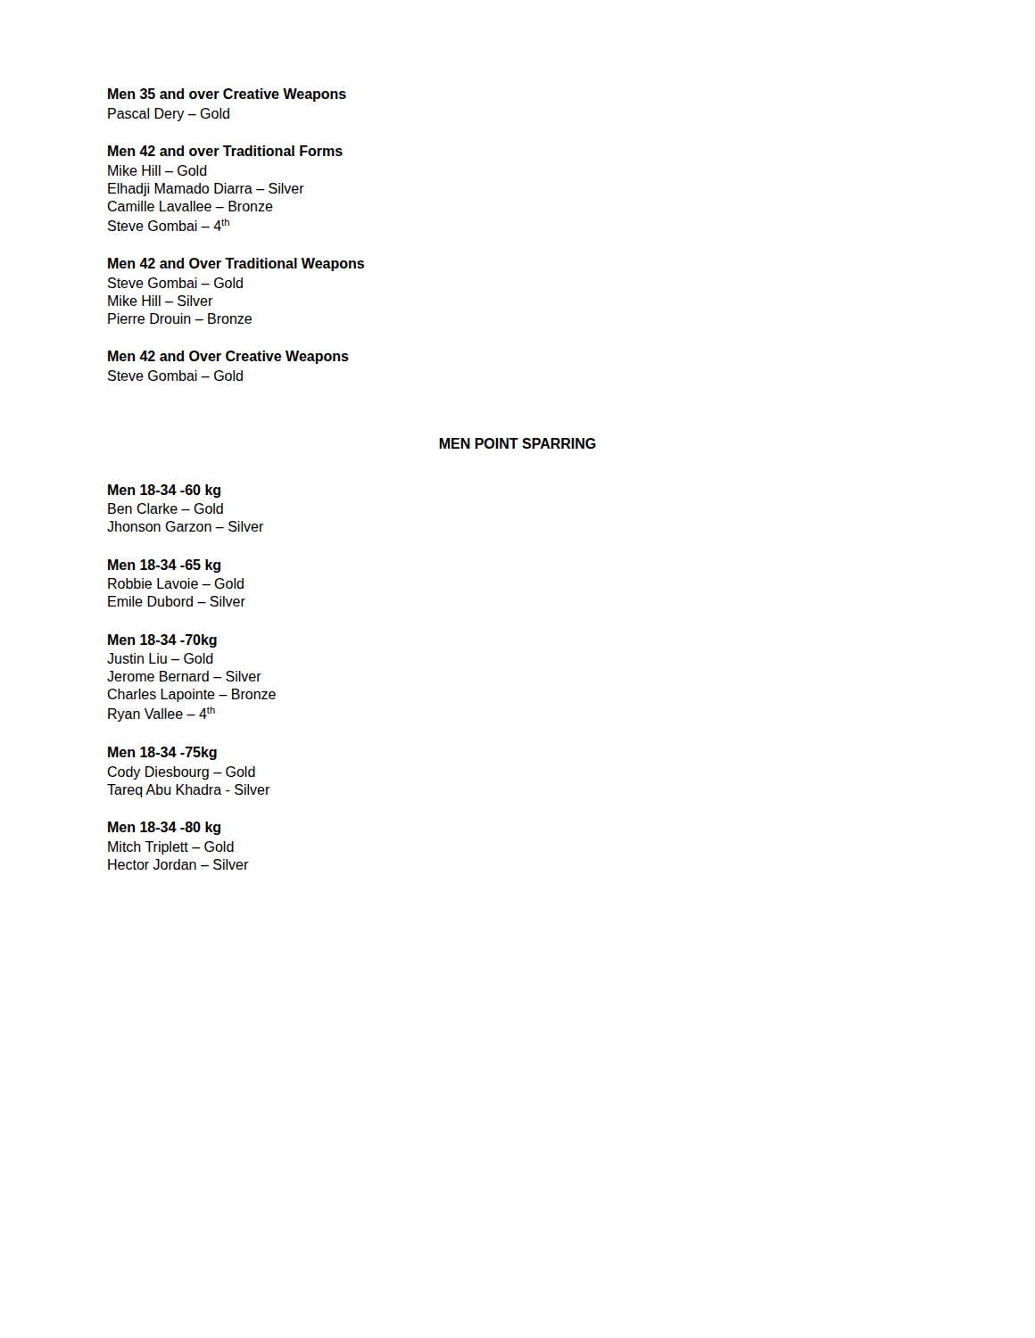Men 35 and over Creative Weapons
Pascal Dery – Gold
Men 42 and over Traditional Forms
Mike Hill – Gold
Elhadji Mamado Diarra – Silver
Camille Lavallee – Bronze
Steve Gombai – 4th
Men 42 and Over Traditional Weapons
Steve Gombai – Gold
Mike Hill – Silver
Pierre Drouin – Bronze
Men 42 and Over Creative Weapons
Steve Gombai – Gold
MEN POINT SPARRING
Men 18-34 -60 kg
Ben Clarke – Gold
Jhonson Garzon – Silver
Men 18-34 -65 kg
Robbie Lavoie – Gold
Emile Dubord – Silver
Men 18-34 -70kg
Justin Liu – Gold
Jerome Bernard – Silver
Charles Lapointe – Bronze
Ryan Vallee – 4th
Men 18-34 -75kg
Cody Diesbourg – Gold
Tareq Abu Khadra - Silver
Men 18-34 -80 kg
Mitch Triplett – Gold
Hector Jordan – Silver